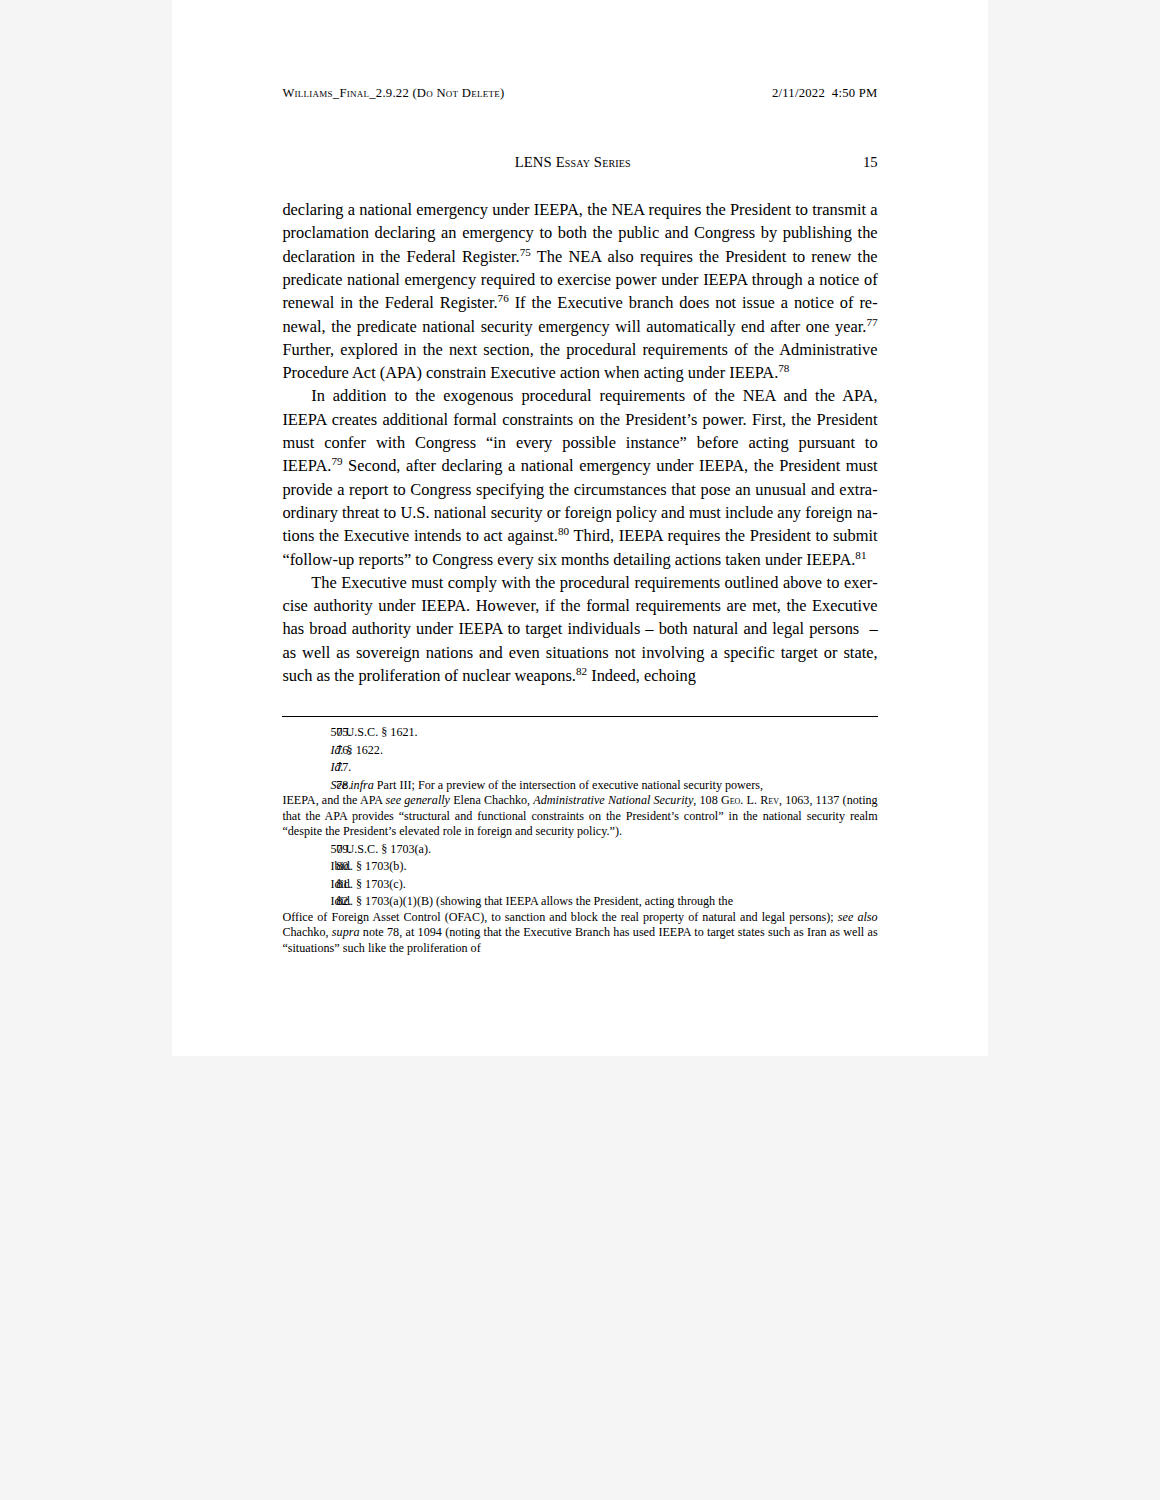Williams_Final_2.9.22 (Do Not Delete)
2/11/2022 4:50 PM
LENS Essay Series
15
declaring a national emergency under IEEPA, the NEA requires the President to transmit a proclamation declaring an emergency to both the public and Congress by publishing the declaration in the Federal Register.75 The NEA also requires the President to renew the predicate national emergency required to exercise power under IEEPA through a notice of renewal in the Federal Register.76 If the Executive branch does not issue a notice of renewal, the predicate national security emergency will automatically end after one year.77 Further, explored in the next section, the procedural requirements of the Administrative Procedure Act (APA) constrain Executive action when acting under IEEPA.78
In addition to the exogenous procedural requirements of the NEA and the APA, IEEPA creates additional formal constraints on the President’s power. First, the President must confer with Congress “in every possible instance” before acting pursuant to IEEPA.79 Second, after declaring a national emergency under IEEPA, the President must provide a report to Congress specifying the circumstances that pose an unusual and extraordinary threat to U.S. national security or foreign policy and must include any foreign nations the Executive intends to act against.80 Third, IEEPA requires the President to submit “follow-up reports” to Congress every six months detailing actions taken under IEEPA.81
The Executive must comply with the procedural requirements outlined above to exercise authority under IEEPA. However, if the formal requirements are met, the Executive has broad authority under IEEPA to target individuals – both natural and legal persons – as well as sovereign nations and even situations not involving a specific target or state, such as the proliferation of nuclear weapons.82 Indeed, echoing
75. 50 U.S.C. § 1621.
76. Id. § 1622.
77. Id.
78. See infra Part III; For a preview of the intersection of executive national security powers,
IEEPA, and the APA see generally Elena Chachko, Administrative National Security, 108 Geo. L. Rev, 1063, 1137 (noting that the APA provides “structural and functional constraints on the President’s control” in the national security realm “despite the President’s elevated role in foreign and security policy.”).
79. 50 U.S.C. § 1703(a).
80. Ibid. § 1703(b).
81. Idid. § 1703(c).
82. Idid. § 1703(a)(1)(B) (showing that IEEPA allows the President, acting through the
Office of Foreign Asset Control (OFAC), to sanction and block the real property of natural and legal persons); see also Chachko, supra note 78, at 1094 (noting that the Executive Branch has used IEEPA to target states such as Iran as well as “situations” such like the proliferation of